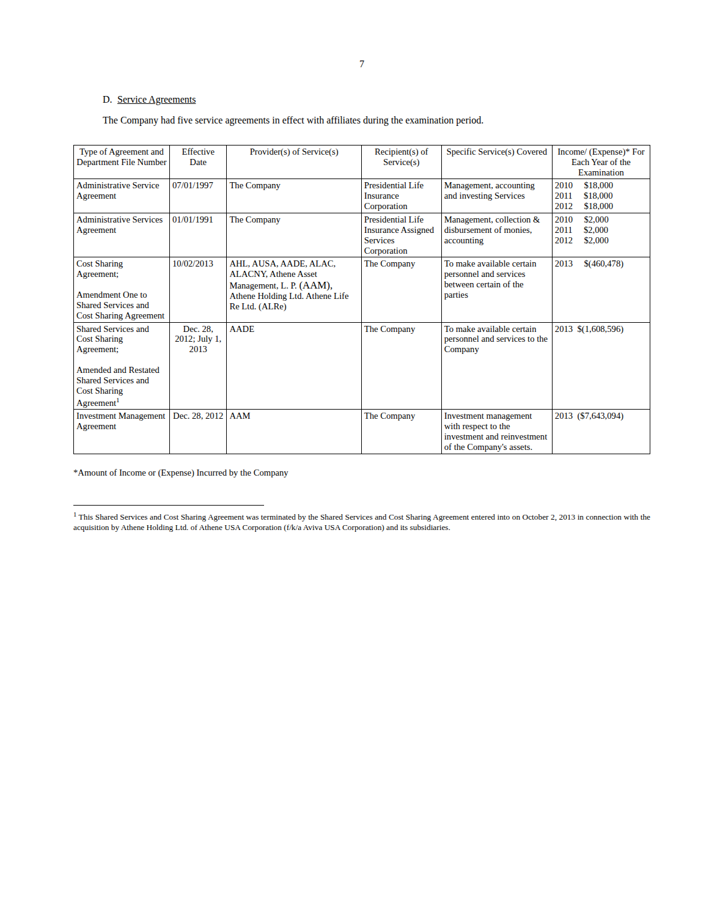7
D.
Service Agreements
The Company had five service agreements in effect with affiliates during the examination period.
| Type of Agreement and Department File Number | Effective Date | Provider(s) of Service(s) | Recipient(s) of Service(s) | Specific Service(s) Covered | Income/ (Expense)* For Each Year of the Examination |
| --- | --- | --- | --- | --- | --- |
| Administrative Service Agreement | 07/01/1997 | The Company | Presidential Life Insurance Corporation | Management, accounting and investing Services | 2010 $18,000 2011 $18,000 2012 $18,000 |
| Administrative Services Agreement | 01/01/1991 | The Company | Presidential Life Insurance Assigned Services Corporation | Management, collection & disbursement of monies, accounting | 2010 $2,000 2011 $2,000 2012 $2,000 |
| Cost Sharing Agreement; Amendment One to Shared Services and Cost Sharing Agreement | 10/02/2013 | AHL, AUSA, AADE, ALAC, ALACNY, Athene Asset Management, L. P. (AAM), Athene Holding Ltd. Athene Life Re Ltd. (ALRe) | The Company | To make available certain personnel and services between certain of the parties | 2013 $(460,478) |
| Shared Services and Cost Sharing Agreement; Amended and Restated Shared Services and Cost Sharing Agreement 1 | Dec. 28, 2012; July 1, 2013 | AADE | The Company | To make available certain personnel and services to the Company | 2013 $(1,608,596) |
| Investment Management Agreement | Dec. 28, 2012 | AAM | The Company | Investment management with respect to the investment and reinvestment of the Company's assets. | 2013 ($7,643,094) |
*Amount of Income or (Expense) Incurred by the Company
1 This Shared Services and Cost Sharing Agreement was terminated by the Shared Services and Cost Sharing Agreement entered into on October 2, 2013 in connection with the acquisition by Athene Holding Ltd. of Athene USA Corporation (f/k/a Aviva USA Corporation) and its subsidiaries.